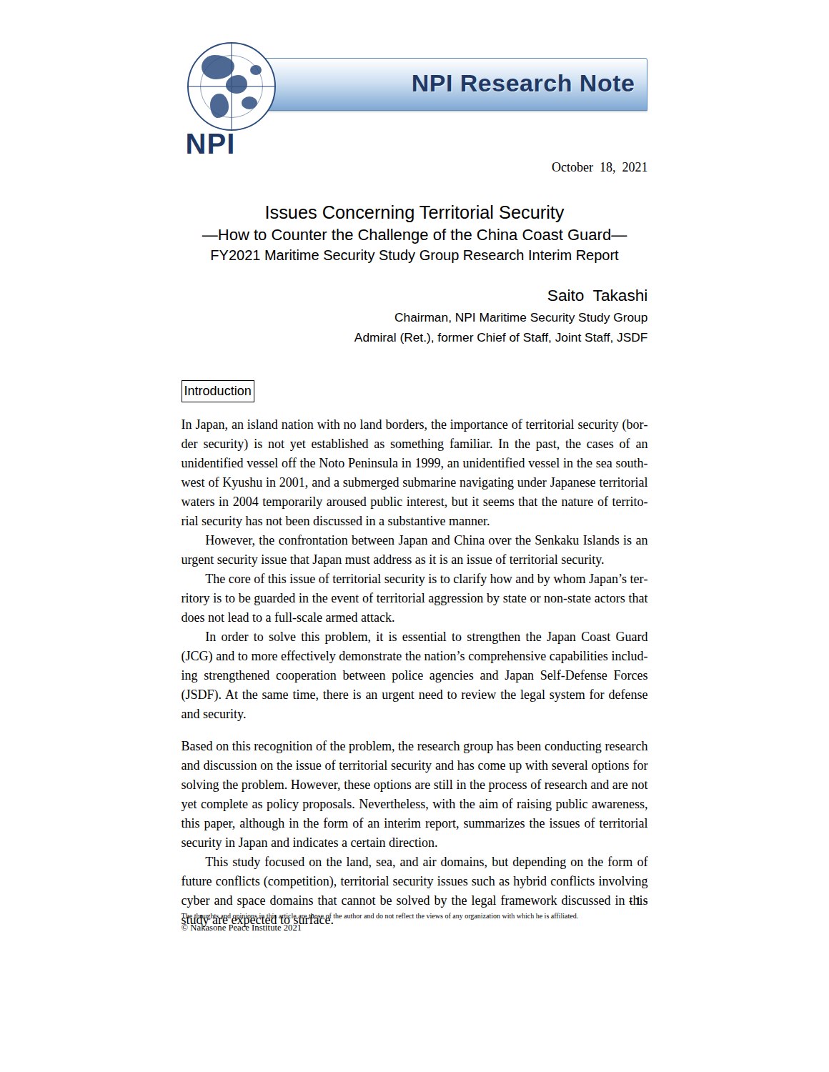NPI Research Note
NPI
October 18, 2021
Issues Concerning Territorial Security
—How to Counter the Challenge of the China Coast Guard—
FY2021 Maritime Security Study Group Research Interim Report
Saito Takashi
Chairman, NPI Maritime Security Study Group
Admiral (Ret.), former Chief of Staff, Joint Staff, JSDF
Introduction
In Japan, an island nation with no land borders, the importance of territorial security (border security) is not yet established as something familiar. In the past, the cases of an unidentified vessel off the Noto Peninsula in 1999, an unidentified vessel in the sea southwest of Kyushu in 2001, and a submerged submarine navigating under Japanese territorial waters in 2004 temporarily aroused public interest, but it seems that the nature of territorial security has not been discussed in a substantive manner.
However, the confrontation between Japan and China over the Senkaku Islands is an urgent security issue that Japan must address as it is an issue of territorial security.
The core of this issue of territorial security is to clarify how and by whom Japan’s territory is to be guarded in the event of territorial aggression by state or non-state actors that does not lead to a full-scale armed attack.
In order to solve this problem, it is essential to strengthen the Japan Coast Guard (JCG) and to more effectively demonstrate the nation’s comprehensive capabilities including strengthened cooperation between police agencies and Japan Self-Defense Forces (JSDF). At the same time, there is an urgent need to review the legal system for defense and security.
Based on this recognition of the problem, the research group has been conducting research and discussion on the issue of territorial security and has come up with several options for solving the problem. However, these options are still in the process of research and are not yet complete as policy proposals. Nevertheless, with the aim of raising public awareness, this paper, although in the form of an interim report, summarizes the issues of territorial security in Japan and indicates a certain direction.
This study focused on the land, sea, and air domains, but depending on the form of future conflicts (competition), territorial security issues such as hybrid conflicts involving cyber and space domains that cannot be solved by the legal framework discussed in this study are expected to surface.
- 1 -
The thoughts and opinions in this article are those of the author and do not reflect the views of any organization with which he is affiliated.
© Nakasone Peace Institute 2021